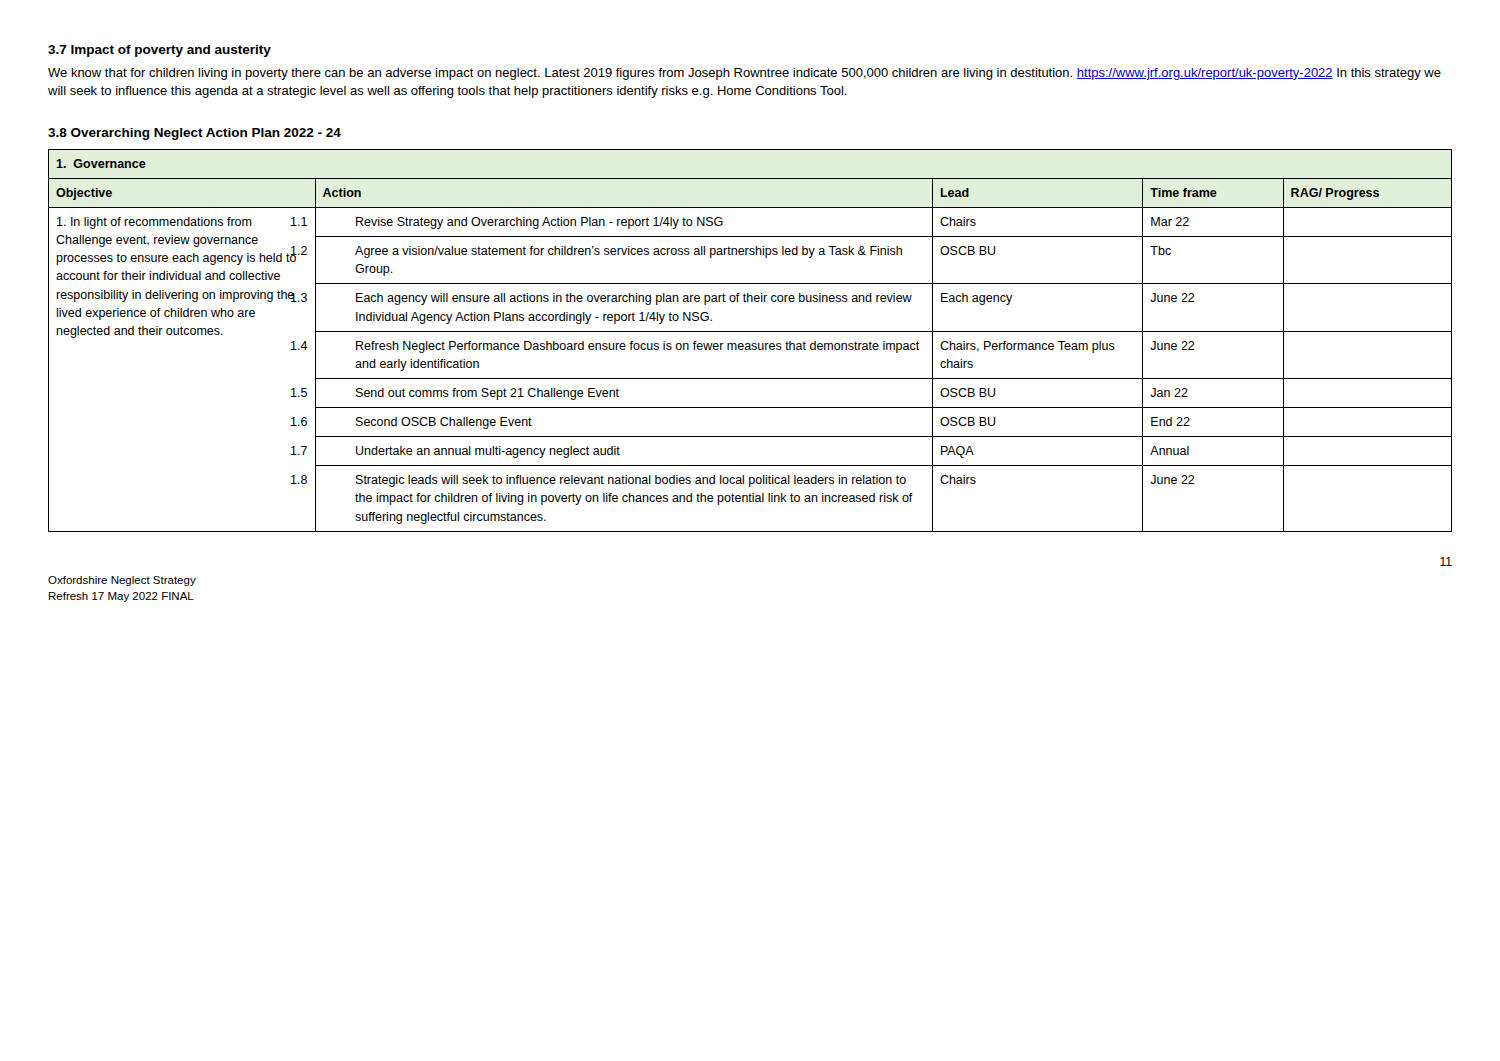3.7 Impact of poverty and austerity
We know that for children living in poverty there can be an adverse impact on neglect. Latest 2019 figures from Joseph Rowntree indicate 500,000 children are living in destitution. https://www.jrf.org.uk/report/uk-poverty-2022 In this strategy we will seek to influence this agenda at a strategic level as well as offering tools that help practitioners identify risks e.g. Home Conditions Tool.
3.8 Overarching Neglect Action Plan 2022 - 24
| 1. Governance |
| Objective | Action | Lead | Time frame | RAG/ Progress |
| 1. In light of recommendations from Challenge event, review governance processes to ensure each agency is held to account for their individual and collective responsibility in delivering on improving the lived experience of children who are neglected and their outcomes. | 1.1 Revise Strategy and Overarching Action Plan - report 1/4ly to NSG | Chairs | Mar 22 | |
| 1.2 Agree a vision/value statement for children’s services across all partnerships led by a Task & Finish Group. | OSCB BU | Tbc | |
| 1.3 Each agency will ensure all actions in the overarching plan are part of their core business and review Individual Agency Action Plans accordingly - report 1/4ly to NSG. | Each agency | June 22 | |
| 1.4 Refresh Neglect Performance Dashboard ensure focus is on fewer measures that demonstrate impact and early identification | Chairs, Performance Team plus chairs | June 22 | |
| 1.5 Send out comms from Sept 21 Challenge Event | OSCB BU | Jan 22 | |
| 1.6 Second OSCB Challenge Event | OSCB BU | End 22 | |
| 1.7 Undertake an annual multi-agency neglect audit | PAQA | Annual | |
| 1.8 Strategic leads will seek to influence relevant national bodies and local political leaders in relation to the impact for children of living in poverty on life chances and the potential link to an increased risk of suffering neglectful circumstances. | Chairs | June 22 | |
11 Oxfordshire Neglect Strategy
Refresh 17 May 2022 FINAL